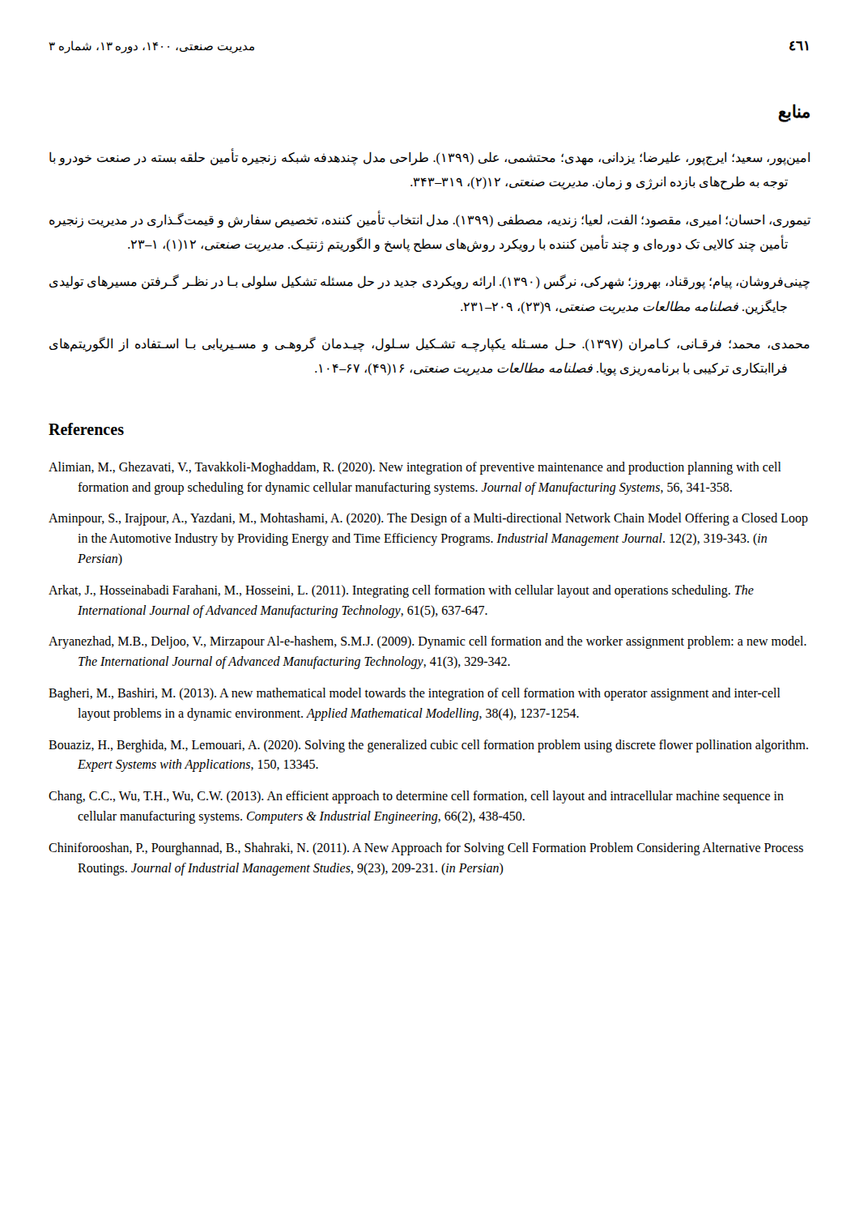٤٦١ مدیریت صنعتی، ۱۴۰۰، دوره ۱۳، شماره ۳
منابع
امین‌پور، سعید؛ ایرج‌پور، علیرضا؛ یزدانی، مهدی؛ محتشمی، علی (۱۳۹۹). طراحی مدل چندهدفه شبکه زنجیره تأمین حلقه بسته در صنعت خودرو با توجه به طرح‌های بازده انرژی و زمان. مدیریت صنعتی، ۱۲(۲)، ۳۱۹–۳۴۳.
تیموری، احسان؛ امیری، مقصود؛ الفت، لعیا؛ زندیه، مصطفی (۱۳۹۹). مدل انتخاب تأمین کننده، تخصیص سفارش و قیمت‌گـذاری در مدیریت زنجیره تأمین چند کالایی تک دوره‌ای و چند تأمین کننده با رویکرد روش‌های سطح پاسخ و الگوریتم ژنتیـک. مدیریت صنعتی، ۱۲(۱)، ۱–۲۳.
چینی‌فروشان، پیام؛ پورقناد، بهروز؛ شهرکی، نرگس (۱۳۹۰). ارائه رویکردی جدید در حل مسئله تشکیل سلولی بـا در نظـر گـرفتن مسیرهای تولیدی جایگزین. فصلنامه مطالعات مدیریت صنعتی، ۹(۲۳)، ۲۰۹–۲۳۱.
محمدی، محمد؛ فرقـانی، کـامران (۱۳۹۷). حـل مسـئله یکپارچـه تشـکیل سـلول، چیـدمان گروهـی و مسـیریابی بـا اسـتفاده از الگوریتم‌های فراابتکاری ترکیبی با برنامه‌ریزی پویا. فصلنامه مطالعات مدیریت صنعتی، ۱۶(۴۹)، ۶۷–۱۰۴.
References
Alimian, M., Ghezavati, V., Tavakkoli-Moghaddam, R. (2020). New integration of preventive maintenance and production planning with cell formation and group scheduling for dynamic cellular manufacturing systems. Journal of Manufacturing Systems, 56, 341-358.
Aminpour, S., Irajpour, A., Yazdani, M., Mohtashami, A. (2020). The Design of a Multi-directional Network Chain Model Offering a Closed Loop in the Automotive Industry by Providing Energy and Time Efficiency Programs. Industrial Management Journal. 12(2), 319-343. (in Persian)
Arkat, J., Hosseinabadi Farahani, M., Hosseini, L. (2011). Integrating cell formation with cellular layout and operations scheduling. The International Journal of Advanced Manufacturing Technology, 61(5), 637-647.
Aryanezhad, M.B., Deljoo, V., Mirzapour Al-e-hashem, S.M.J. (2009). Dynamic cell formation and the worker assignment problem: a new model. The International Journal of Advanced Manufacturing Technology, 41(3), 329-342.
Bagheri, M., Bashiri, M. (2013). A new mathematical model towards the integration of cell formation with operator assignment and inter-cell layout problems in a dynamic environment. Applied Mathematical Modelling, 38(4), 1237-1254.
Bouaziz, H., Berghida, M., Lemouari, A. (2020). Solving the generalized cubic cell formation problem using discrete flower pollination algorithm. Expert Systems with Applications, 150, 13345.
Chang, C.C., Wu, T.H., Wu, C.W. (2013). An efficient approach to determine cell formation, cell layout and intracellular machine sequence in cellular manufacturing systems. Computers & Industrial Engineering, 66(2), 438-450.
Chiniforooshan, P., Pourghannad, B., Shahraki, N. (2011). A New Approach for Solving Cell Formation Problem Considering Alternative Process Routings. Journal of Industrial Management Studies, 9(23), 209-231. (in Persian)